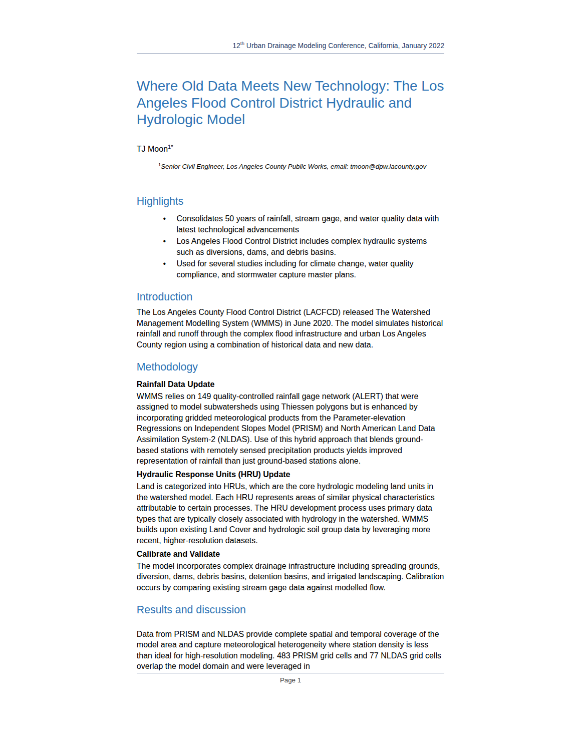12th Urban Drainage Modeling Conference, California, January 2022
Where Old Data Meets New Technology: The Los Angeles Flood Control District Hydraulic and Hydrologic Model
TJ Moon1*
1Senior Civil Engineer, Los Angeles County Public Works, email: tmoon@dpw.lacounty.gov
Highlights
Consolidates 50 years of rainfall, stream gage, and water quality data with latest technological advancements
Los Angeles Flood Control District includes complex hydraulic systems such as diversions, dams, and debris basins.
Used for several studies including for climate change, water quality compliance, and stormwater capture master plans.
Introduction
The Los Angeles County Flood Control District (LACFCD) released The Watershed Management Modelling System (WMMS) in June 2020. The model simulates historical rainfall and runoff through the complex flood infrastructure and urban Los Angeles County region using a combination of historical data and new data.
Methodology
Rainfall Data Update
WMMS relies on 149 quality-controlled rainfall gage network (ALERT) that were assigned to model subwatersheds using Thiessen polygons but is enhanced by incorporating gridded meteorological products from the Parameter-elevation Regressions on Independent Slopes Model (PRISM) and North American Land Data Assimilation System-2 (NLDAS). Use of this hybrid approach that blends ground-based stations with remotely sensed precipitation products yields improved representation of rainfall than just ground-based stations alone.
Hydraulic Response Units (HRU) Update
Land is categorized into HRUs, which are the core hydrologic modeling land units in the watershed model. Each HRU represents areas of similar physical characteristics attributable to certain processes. The HRU development process uses primary data types that are typically closely associated with hydrology in the watershed. WMMS builds upon existing Land Cover and hydrologic soil group data by leveraging more recent, higher-resolution datasets.
Calibrate and Validate
The model incorporates complex drainage infrastructure including spreading grounds, diversion, dams, debris basins, detention basins, and irrigated landscaping. Calibration occurs by comparing existing stream gage data against modelled flow.
Results and discussion
Data from PRISM and NLDAS provide complete spatial and temporal coverage of the model area and capture meteorological heterogeneity where station density is less than ideal for high-resolution modeling. 483 PRISM grid cells and 77 NLDAS grid cells overlap the model domain and were leveraged in
Page 1